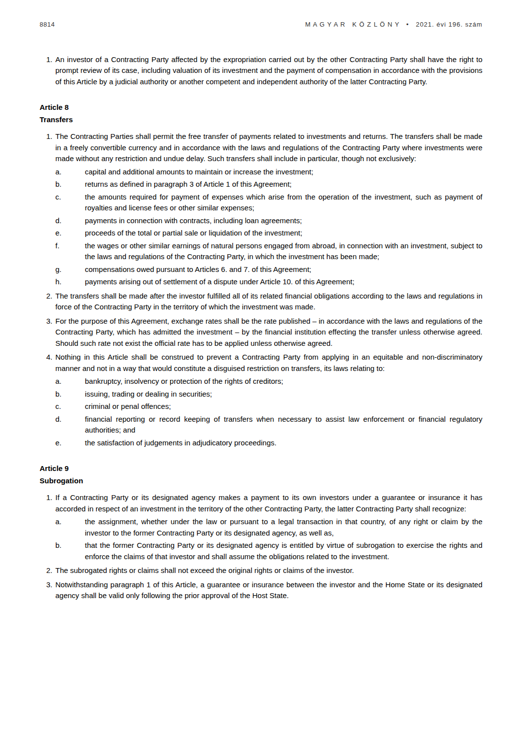8814 M A G Y A R K Ö Z L Ö N Y • 2021. évi 196. szám
An investor of a Contracting Party affected by the expropriation carried out by the other Contracting Party shall have the right to prompt review of its case, including valuation of its investment and the payment of compensation in accordance with the provisions of this Article by a judicial authority or another competent and independent authority of the latter Contracting Party.
Article 8
Transfers
The Contracting Parties shall permit the free transfer of payments related to investments and returns. The transfers shall be made in a freely convertible currency and in accordance with the laws and regulations of the Contracting Party where investments were made without any restriction and undue delay. Such transfers shall include in particular, though not exclusively:
capital and additional amounts to maintain or increase the investment;
returns as defined in paragraph 3 of Article 1 of this Agreement;
the amounts required for payment of expenses which arise from the operation of the investment, such as payment of royalties and license fees or other similar expenses;
payments in connection with contracts, including loan agreements;
proceeds of the total or partial sale or liquidation of the investment;
the wages or other similar earnings of natural persons engaged from abroad, in connection with an investment, subject to the laws and regulations of the Contracting Party, in which the investment has been made;
compensations owed pursuant to Articles 6. and 7. of this Agreement;
payments arising out of settlement of a dispute under Article 10. of this Agreement;
The transfers shall be made after the investor fulfilled all of its related financial obligations according to the laws and regulations in force of the Contracting Party in the territory of which the investment was made.
For the purpose of this Agreement, exchange rates shall be the rate published – in accordance with the laws and regulations of the Contracting Party, which has admitted the investment – by the financial institution effecting the transfer unless otherwise agreed. Should such rate not exist the official rate has to be applied unless otherwise agreed.
Nothing in this Article shall be construed to prevent a Contracting Party from applying in an equitable and non-discriminatory manner and not in a way that would constitute a disguised restriction on transfers, its laws relating to:
bankruptcy, insolvency or protection of the rights of creditors;
issuing, trading or dealing in securities;
criminal or penal offences;
financial reporting or record keeping of transfers when necessary to assist law enforcement or financial regulatory authorities; and
the satisfaction of judgements in adjudicatory proceedings.
Article 9
Subrogation
If a Contracting Party or its designated agency makes a payment to its own investors under a guarantee or insurance it has accorded in respect of an investment in the territory of the other Contracting Party, the latter Contracting Party shall recognize:
the assignment, whether under the law or pursuant to a legal transaction in that country, of any right or claim by the investor to the former Contracting Party or its designated agency, as well as,
that the former Contracting Party or its designated agency is entitled by virtue of subrogation to exercise the rights and enforce the claims of that investor and shall assume the obligations related to the investment.
The subrogated rights or claims shall not exceed the original rights or claims of the investor.
Notwithstanding paragraph 1 of this Article, a guarantee or insurance between the investor and the Home State or its designated agency shall be valid only following the prior approval of the Host State.